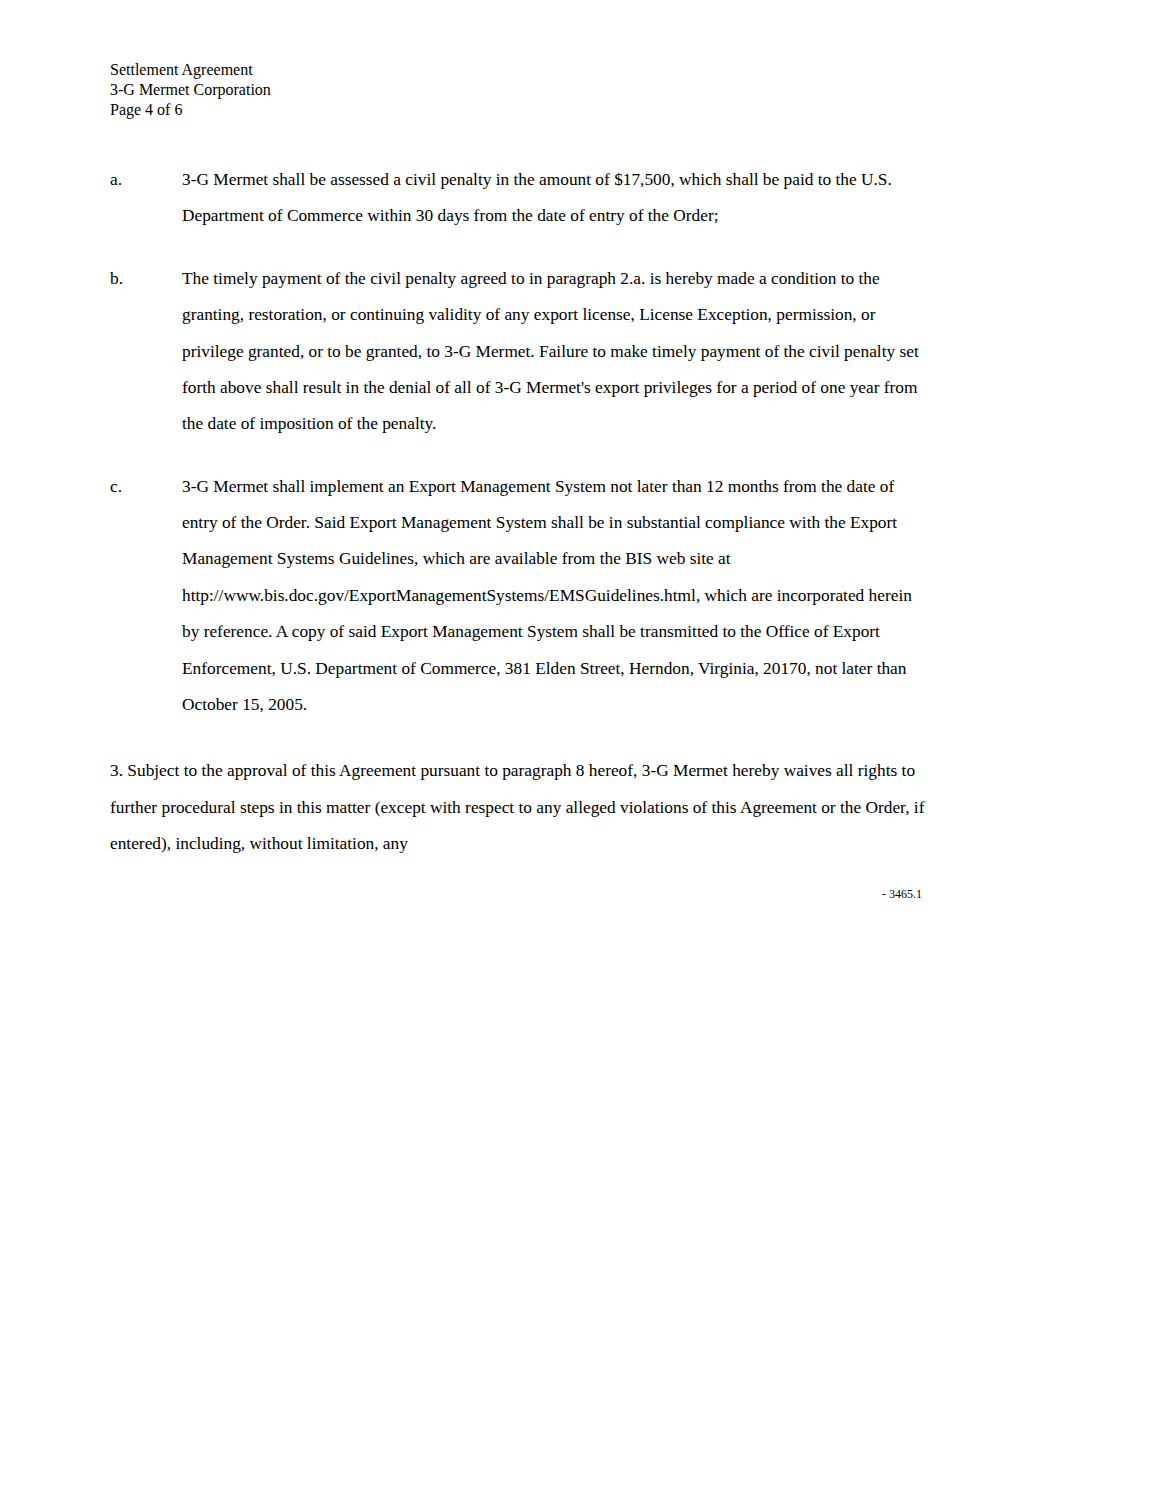Settlement Agreement
3-G Mermet Corporation
Page 4 of 6
a. 3-G Mermet shall be assessed a civil penalty in the amount of $17,500, which shall be paid to the U.S. Department of Commerce within 30 days from the date of entry of the Order;
b. The timely payment of the civil penalty agreed to in paragraph 2.a. is hereby made a condition to the granting, restoration, or continuing validity of any export license, License Exception, permission, or privilege granted, or to be granted, to 3-G Mermet. Failure to make timely payment of the civil penalty set forth above shall result in the denial of all of 3-G Mermet's export privileges for a period of one year from the date of imposition of the penalty.
c. 3-G Mermet shall implement an Export Management System not later than 12 months from the date of entry of the Order. Said Export Management System shall be in substantial compliance with the Export Management Systems Guidelines, which are available from the BIS web site at http://www.bis.doc.gov/ExportManagementSystems/EMSGuidelines.html, which are incorporated herein by reference. A copy of said Export Management System shall be transmitted to the Office of Export Enforcement, U.S. Department of Commerce, 381 Elden Street, Herndon, Virginia, 20170, not later than October 15, 2005.
3. Subject to the approval of this Agreement pursuant to paragraph 8 hereof, 3-G Mermet hereby waives all rights to further procedural steps in this matter (except with respect to any alleged violations of this Agreement or the Order, if entered), including, without limitation, any
- 3465.1